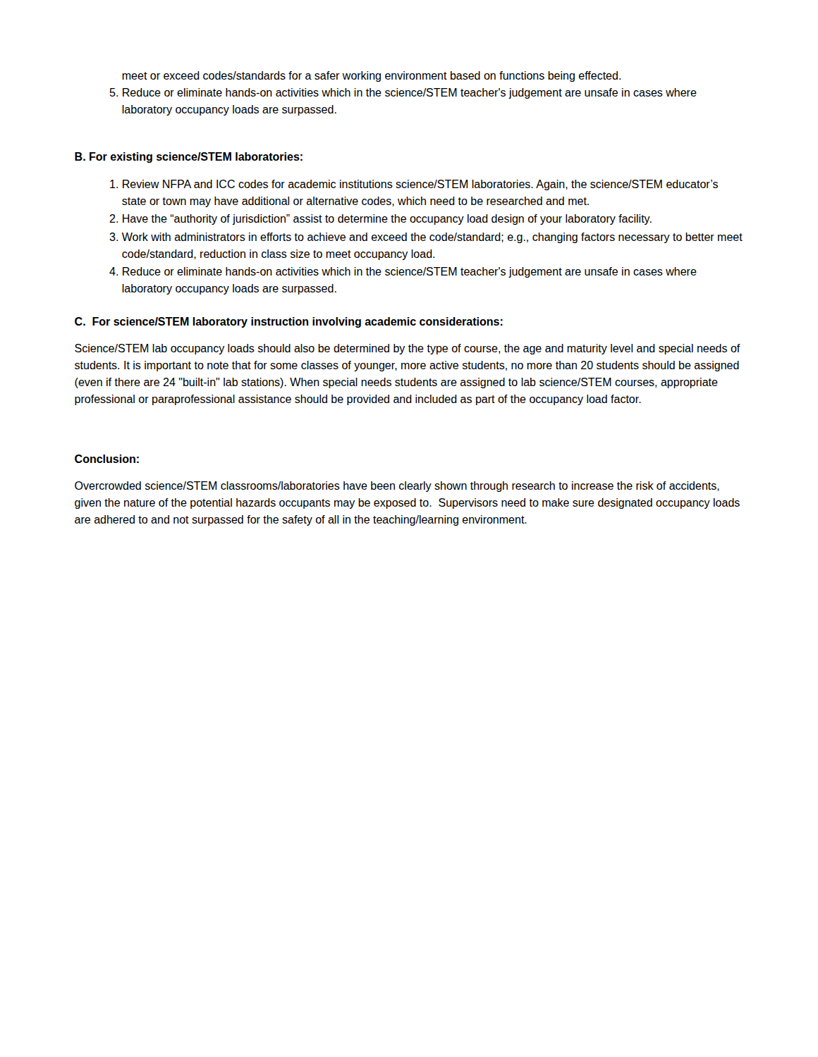meet or exceed codes/standards for a safer working environment based on functions being effected.
Reduce or eliminate hands-on activities which in the science/STEM teacher's judgement are unsafe in cases where laboratory occupancy loads are surpassed.
B. For existing science/STEM laboratories:
Review NFPA and ICC codes for academic institutions science/STEM laboratories. Again, the science/STEM educator’s state or town may have additional or alternative codes, which need to be researched and met.
Have the “authority of jurisdiction” assist to determine the occupancy load design of your laboratory facility.
Work with administrators in efforts to achieve and exceed the code/standard; e.g., changing factors necessary to better meet code/standard, reduction in class size to meet occupancy load.
Reduce or eliminate hands-on activities which in the science/STEM teacher's judgement are unsafe in cases where laboratory occupancy loads are surpassed.
C. For science/STEM laboratory instruction involving academic considerations:
Science/STEM lab occupancy loads should also be determined by the type of course, the age and maturity level and special needs of students. It is important to note that for some classes of younger, more active students, no more than 20 students should be assigned (even if there are 24 "built-in" lab stations). When special needs students are assigned to lab science/STEM courses, appropriate professional or paraprofessional assistance should be provided and included as part of the occupancy load factor.
Conclusion:
Overcrowded science/STEM classrooms/laboratories have been clearly shown through research to increase the risk of accidents, given the nature of the potential hazards occupants may be exposed to. Supervisors need to make sure designated occupancy loads are adhered to and not surpassed for the safety of all in the teaching/learning environment.